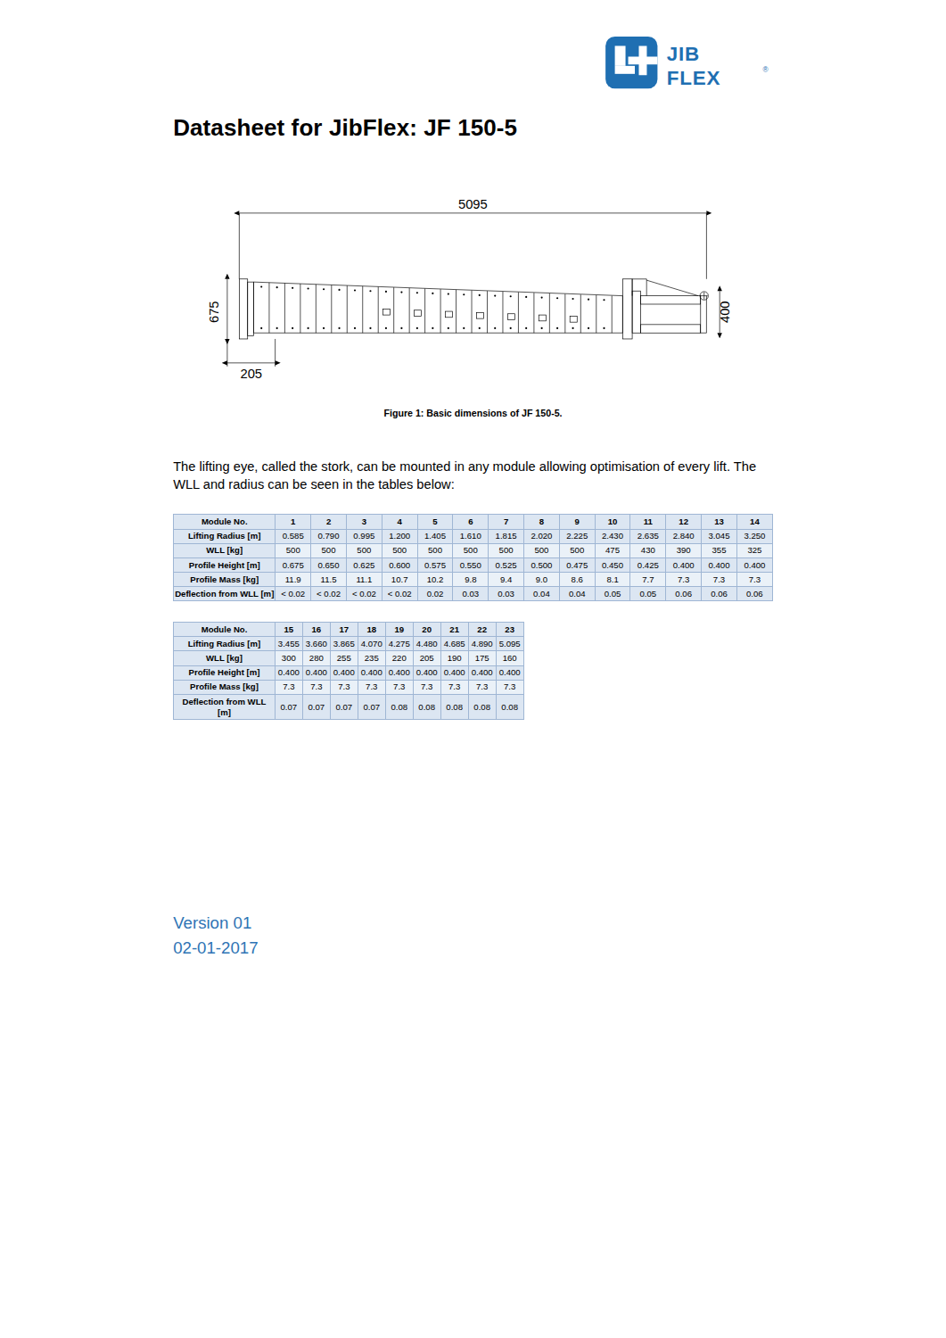JIB FLEX ®
Datasheet for JibFlex: JF 150-5
5095 675 400 205
Figure 1: Basic dimensions of JF 150-5.
The lifting eye, called the stork, can be mounted in any module allowing optimisation of every lift. The WLL and radius can be seen in the tables below:
| Module No. | 1 | 2 | 3 | 4 | 5 | 6 | 7 | 8 | 9 | 10 | 11 | 12 | 13 | 14 |
| --- | --- | --- | --- | --- | --- | --- | --- | --- | --- | --- | --- | --- | --- | --- |
| Lifting Radius [m] | 0.585 | 0.790 | 0.995 | 1.200 | 1.405 | 1.610 | 1.815 | 2.020 | 2.225 | 2.430 | 2.635 | 2.840 | 3.045 | 3.250 |
| WLL [kg] | 500 | 500 | 500 | 500 | 500 | 500 | 500 | 500 | 500 | 475 | 430 | 390 | 355 | 325 |
| Profile Height [m] | 0.675 | 0.650 | 0.625 | 0.600 | 0.575 | 0.550 | 0.525 | 0.500 | 0.475 | 0.450 | 0.425 | 0.400 | 0.400 | 0.400 |
| Profile Mass [kg] | 11.9 | 11.5 | 11.1 | 10.7 | 10.2 | 9.8 | 9.4 | 9.0 | 8.6 | 8.1 | 7.7 | 7.3 | 7.3 | 7.3 |
| Deflection from WLL [m] | < 0.02 | < 0.02 | < 0.02 | < 0.02 | 0.02 | 0.03 | 0.03 | 0.04 | 0.04 | 0.05 | 0.05 | 0.06 | 0.06 | 0.06 |
| Module No. | 15 | 16 | 17 | 18 | 19 | 20 | 21 | 22 | 23 |
| --- | --- | --- | --- | --- | --- | --- | --- | --- | --- |
| Lifting Radius [m] | 3.455 | 3.660 | 3.865 | 4.070 | 4.275 | 4.480 | 4.685 | 4.890 | 5.095 |
| WLL [kg] | 300 | 280 | 255 | 235 | 220 | 205 | 190 | 175 | 160 |
| Profile Height [m] | 0.400 | 0.400 | 0.400 | 0.400 | 0.400 | 0.400 | 0.400 | 0.400 | 0.400 |
| Profile Mass [kg] | 7.3 | 7.3 | 7.3 | 7.3 | 7.3 | 7.3 | 7.3 | 7.3 | 7.3 |
| Deflection from WLL [m] | 0.07 | 0.07 | 0.07 | 0.07 | 0.08 | 0.08 | 0.08 | 0.08 | 0.08 |
Version 01
02-01-2017